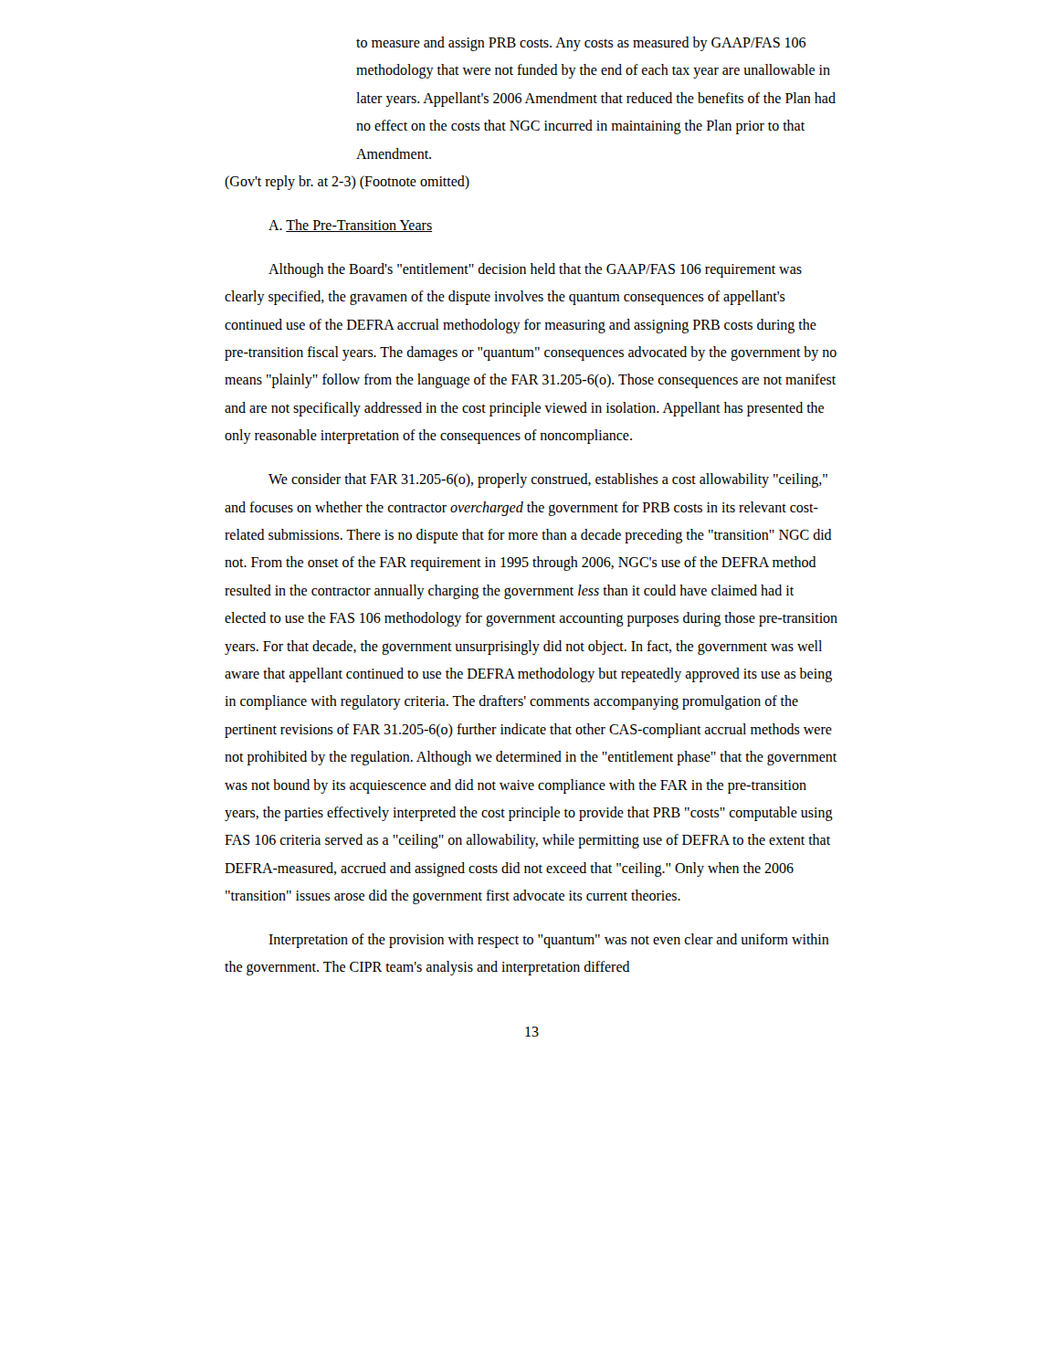to measure and assign PRB costs. Any costs as measured by GAAP/FAS 106 methodology that were not funded by the end of each tax year are unallowable in later years. Appellant's 2006 Amendment that reduced the benefits of the Plan had no effect on the costs that NGC incurred in maintaining the Plan prior to that Amendment.
(Gov't reply br. at 2-3) (Footnote omitted)
A. The Pre-Transition Years
Although the Board's "entitlement" decision held that the GAAP/FAS 106 requirement was clearly specified, the gravamen of the dispute involves the quantum consequences of appellant's continued use of the DEFRA accrual methodology for measuring and assigning PRB costs during the pre-transition fiscal years. The damages or "quantum" consequences advocated by the government by no means "plainly" follow from the language of the FAR 31.205-6(o). Those consequences are not manifest and are not specifically addressed in the cost principle viewed in isolation. Appellant has presented the only reasonable interpretation of the consequences of noncompliance.
We consider that FAR 31.205-6(o), properly construed, establishes a cost allowability "ceiling," and focuses on whether the contractor overcharged the government for PRB costs in its relevant cost-related submissions. There is no dispute that for more than a decade preceding the "transition" NGC did not. From the onset of the FAR requirement in 1995 through 2006, NGC's use of the DEFRA method resulted in the contractor annually charging the government less than it could have claimed had it elected to use the FAS 106 methodology for government accounting purposes during those pre-transition years. For that decade, the government unsurprisingly did not object. In fact, the government was well aware that appellant continued to use the DEFRA methodology but repeatedly approved its use as being in compliance with regulatory criteria. The drafters' comments accompanying promulgation of the pertinent revisions of FAR 31.205-6(o) further indicate that other CAS-compliant accrual methods were not prohibited by the regulation. Although we determined in the "entitlement phase" that the government was not bound by its acquiescence and did not waive compliance with the FAR in the pre-transition years, the parties effectively interpreted the cost principle to provide that PRB "costs" computable using FAS 106 criteria served as a "ceiling" on allowability, while permitting use of DEFRA to the extent that DEFRA-measured, accrued and assigned costs did not exceed that "ceiling." Only when the 2006 "transition" issues arose did the government first advocate its current theories.
Interpretation of the provision with respect to "quantum" was not even clear and uniform within the government. The CIPR team's analysis and interpretation differed
13